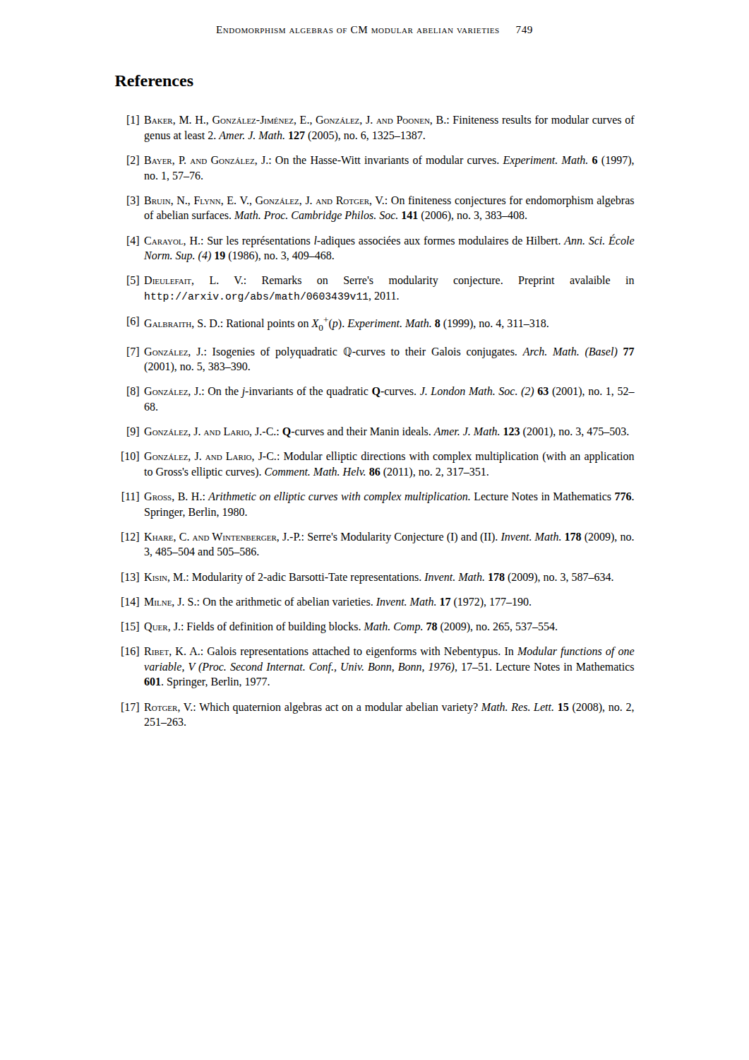Endomorphism algebras of CM modular abelian varieties 749
References
[1] Baker, M. H., González-Jiménez, E., González, J. and Poonen, B.: Finiteness results for modular curves of genus at least 2. Amer. J. Math. 127 (2005), no. 6, 1325–1387.
[2] Bayer, P. and González, J.: On the Hasse-Witt invariants of modular curves. Experiment. Math. 6 (1997), no. 1, 57–76.
[3] Bruin, N., Flynn, E. V., González, J. and Rotger, V.: On finiteness conjectures for endomorphism algebras of abelian surfaces. Math. Proc. Cambridge Philos. Soc. 141 (2006), no. 3, 383–408.
[4] Carayol, H.: Sur les représentations l-adiques associées aux formes modulaires de Hilbert. Ann. Sci. École Norm. Sup. (4) 19 (1986), no. 3, 409–468.
[5] Dieulefait, L. V.: Remarks on Serre's modularity conjecture. Preprint avalaible in http://arxiv.org/abs/math/0603439v11, 2011.
[6] Galbraith, S. D.: Rational points on X0+(p). Experiment. Math. 8 (1999), no. 4, 311–318.
[7] González, J.: Isogenies of polyquadratic ℚ-curves to their Galois conjugates. Arch. Math. (Basel) 77 (2001), no. 5, 383–390.
[8] González, J.: On the j-invariants of the quadratic Q-curves. J. London Math. Soc. (2) 63 (2001), no. 1, 52–68.
[9] González, J. and Lario, J.-C.: Q-curves and their Manin ideals. Amer. J. Math. 123 (2001), no. 3, 475–503.
[10] González, J. and Lario, J-C.: Modular elliptic directions with complex multiplication (with an application to Gross's elliptic curves). Comment. Math. Helv. 86 (2011), no. 2, 317–351.
[11] Gross, B. H.: Arithmetic on elliptic curves with complex multiplication. Lecture Notes in Mathematics 776. Springer, Berlin, 1980.
[12] Khare, C. and Wintenberger, J.-P.: Serre's Modularity Conjecture (I) and (II). Invent. Math. 178 (2009), no. 3, 485–504 and 505–586.
[13] Kisin, M.: Modularity of 2-adic Barsotti-Tate representations. Invent. Math. 178 (2009), no. 3, 587–634.
[14] Milne, J. S.: On the arithmetic of abelian varieties. Invent. Math. 17 (1972), 177–190.
[15] Quer, J.: Fields of definition of building blocks. Math. Comp. 78 (2009), no. 265, 537–554.
[16] Ribet, K. A.: Galois representations attached to eigenforms with Nebentypus. In Modular functions of one variable, V (Proc. Second Internat. Conf., Univ. Bonn, Bonn, 1976), 17–51. Lecture Notes in Mathematics 601. Springer, Berlin, 1977.
[17] Rotger, V.: Which quaternion algebras act on a modular abelian variety? Math. Res. Lett. 15 (2008), no. 2, 251–263.